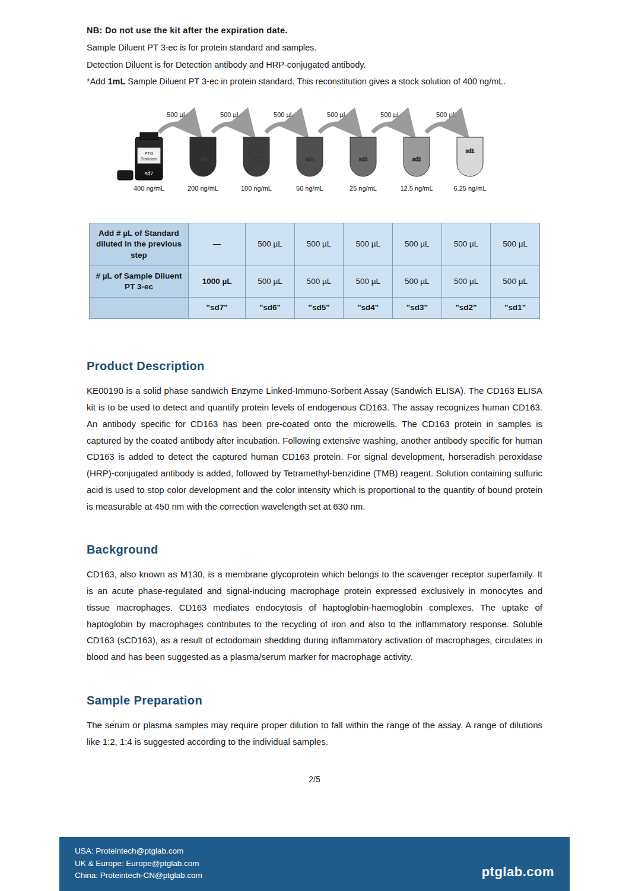NB: Do not use the kit after the expiration date.
Sample Diluent PT 3-ec is for protein standard and samples.
Detection Diluent is for Detection antibody and HRP-conjugated antibody.
*Add 1mL Sample Diluent PT 3-ec in protein standard. This reconstitution gives a stock solution of 400 ng/mL.
500 µL 500 µL 500 µL 500 µL 500 µL 500 µL PTG Standard sd7 sd6 sd5 sd4 sd3 sd2 sd1 400 ng/mL 200 ng/mL 100 ng/mL 50 ng/mL 25 ng/mL 12.5 ng/mL 6.25 ng/mL
| Add # µL of Standard diluted in the previous step | — | 500 µL | 500 µL | 500 µL | 500 µL | 500 µL | 500 µL |
| # µL of Sample Diluent PT 3-ec | 1000 µL | 500 µL | 500 µL | 500 µL | 500 µL | 500 µL | 500 µL |
| | "sd7" | "sd6" | "sd5" | "sd4" | "sd3" | "sd2" | "sd1" |
Product Description
KE00190 is a solid phase sandwich Enzyme Linked-Immuno-Sorbent Assay (Sandwich ELISA). The CD163 ELISA kit is to be used to detect and quantify protein levels of endogenous CD163. The assay recognizes human CD163. An antibody specific for CD163 has been pre-coated onto the microwells. The CD163 protein in samples is captured by the coated antibody after incubation. Following extensive washing, another antibody specific for human CD163 is added to detect the captured human CD163 protein. For signal development, horseradish peroxidase (HRP)-conjugated antibody is added, followed by Tetramethyl-benzidine (TMB) reagent. Solution containing sulfuric acid is used to stop color development and the color intensity which is proportional to the quantity of bound protein is measurable at 450 nm with the correction wavelength set at 630 nm.
Background
CD163, also known as M130, is a membrane glycoprotein which belongs to the scavenger receptor superfamily. It is an acute phase-regulated and signal-inducing macrophage protein expressed exclusively in monocytes and tissue macrophages. CD163 mediates endocytosis of haptoglobin-haemoglobin complexes. The uptake of haptoglobin by macrophages contributes to the recycling of iron and also to the inflammatory response. Soluble CD163 (sCD163), as a result of ectodomain shedding during inflammatory activation of macrophages, circulates in blood and has been suggested as a plasma/serum marker for macrophage activity.
Sample Preparation
The serum or plasma samples may require proper dilution to fall within the range of the assay. A range of dilutions like 1:2, 1:4 is suggested according to the individual samples.
2/5
USA: Proteintech@ptglab.com UK & Europe: Europe@ptglab.com China: Proteintech-CN@ptglab.com
ptglab.com